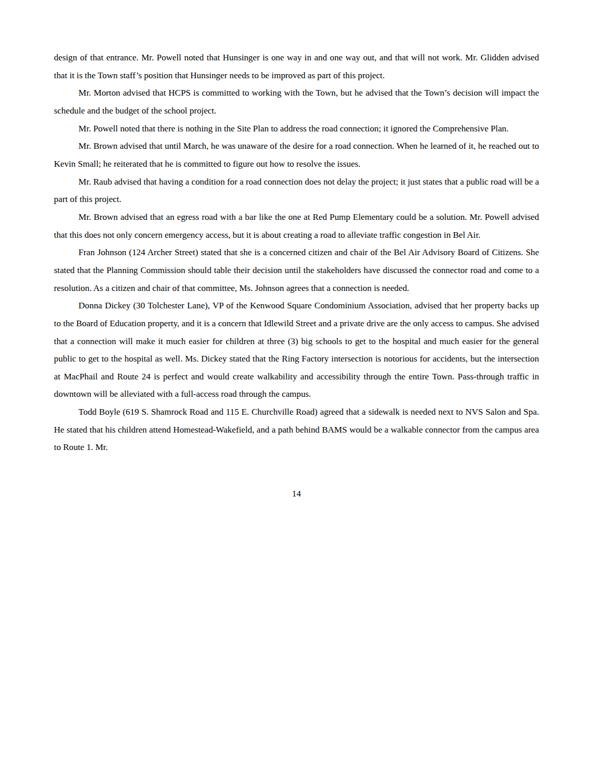design of that entrance. Mr. Powell noted that Hunsinger is one way in and one way out, and that will not work. Mr. Glidden advised that it is the Town staff’s position that Hunsinger needs to be improved as part of this project.
Mr. Morton advised that HCPS is committed to working with the Town, but he advised that the Town’s decision will impact the schedule and the budget of the school project.
Mr. Powell noted that there is nothing in the Site Plan to address the road connection; it ignored the Comprehensive Plan.
Mr. Brown advised that until March, he was unaware of the desire for a road connection. When he learned of it, he reached out to Kevin Small; he reiterated that he is committed to figure out how to resolve the issues.
Mr. Raub advised that having a condition for a road connection does not delay the project; it just states that a public road will be a part of this project.
Mr. Brown advised that an egress road with a bar like the one at Red Pump Elementary could be a solution. Mr. Powell advised that this does not only concern emergency access, but it is about creating a road to alleviate traffic congestion in Bel Air.
Fran Johnson (124 Archer Street) stated that she is a concerned citizen and chair of the Bel Air Advisory Board of Citizens. She stated that the Planning Commission should table their decision until the stakeholders have discussed the connector road and come to a resolution. As a citizen and chair of that committee, Ms. Johnson agrees that a connection is needed.
Donna Dickey (30 Tolchester Lane), VP of the Kenwood Square Condominium Association, advised that her property backs up to the Board of Education property, and it is a concern that Idlewild Street and a private drive are the only access to campus. She advised that a connection will make it much easier for children at three (3) big schools to get to the hospital and much easier for the general public to get to the hospital as well. Ms. Dickey stated that the Ring Factory intersection is notorious for accidents, but the intersection at MacPhail and Route 24 is perfect and would create walkability and accessibility through the entire Town. Pass-through traffic in downtown will be alleviated with a full-access road through the campus.
Todd Boyle (619 S. Shamrock Road and 115 E. Churchville Road) agreed that a sidewalk is needed next to NVS Salon and Spa. He stated that his children attend Homestead-Wakefield, and a path behind BAMS would be a walkable connector from the campus area to Route 1. Mr.
14